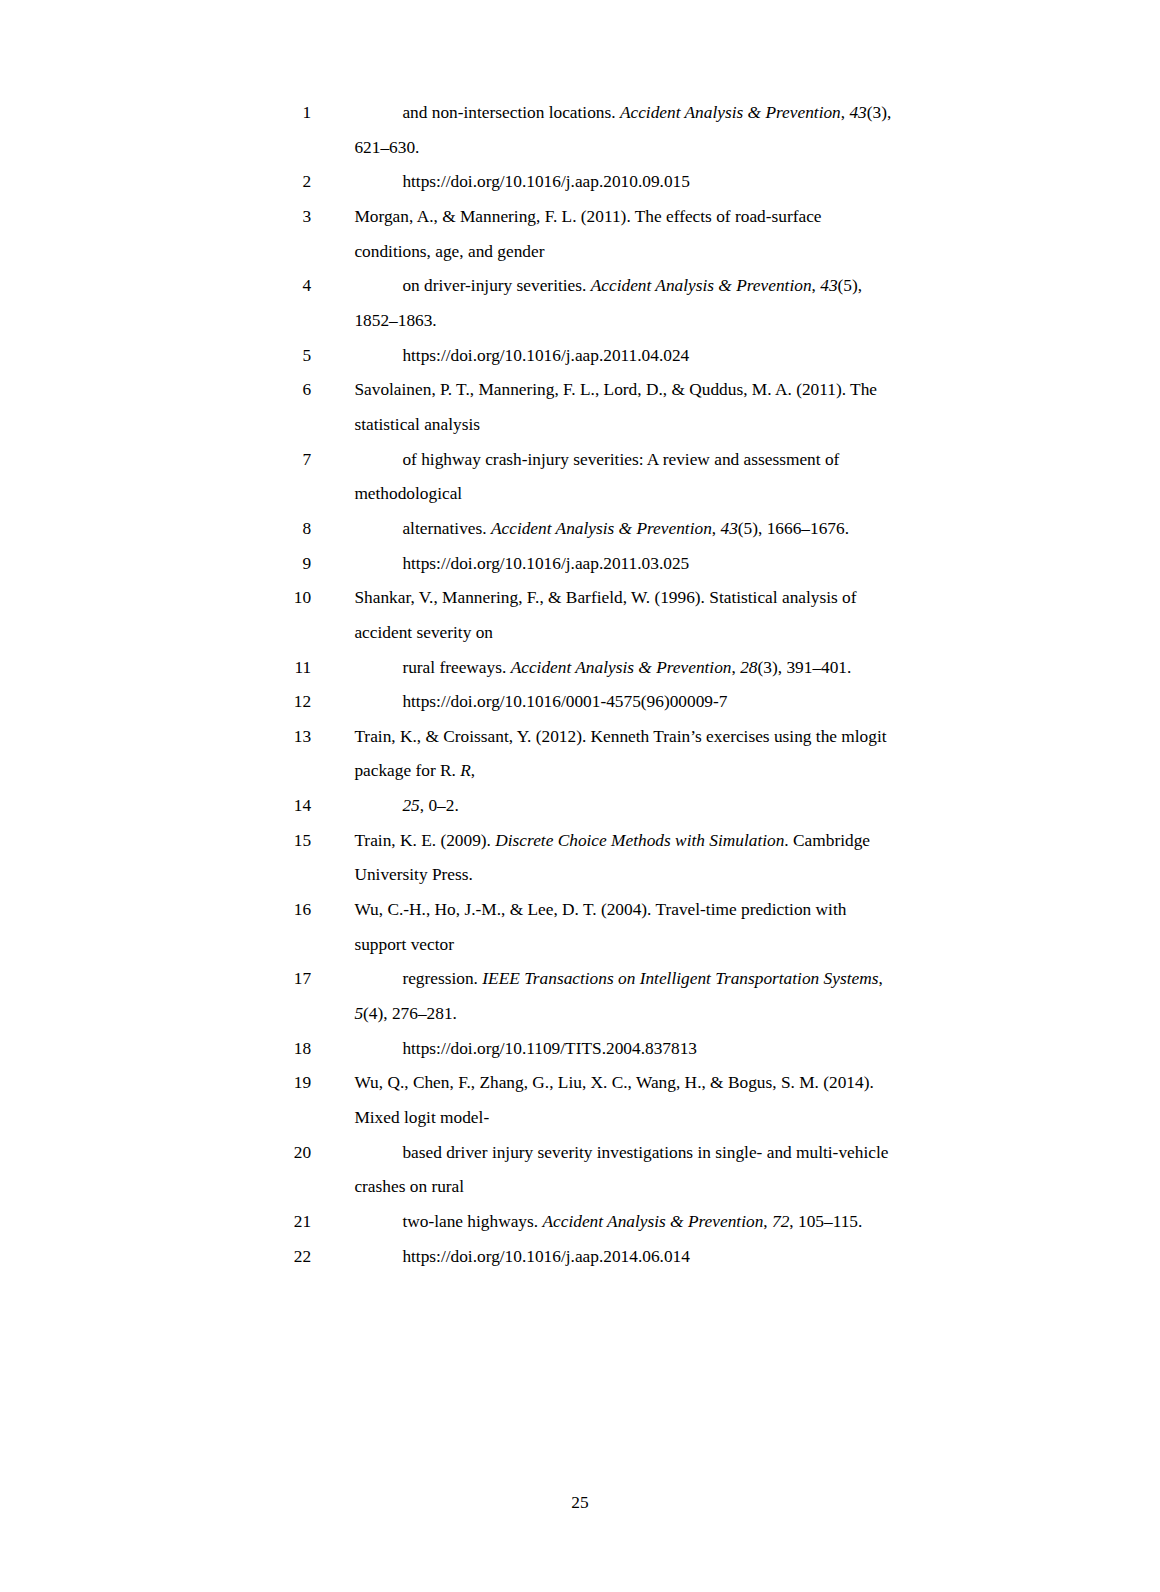and non-intersection locations. Accident Analysis & Prevention, 43(3), 621–630.
https://doi.org/10.1016/j.aap.2010.09.015
Morgan, A., & Mannering, F. L. (2011). The effects of road-surface conditions, age, and gender
on driver-injury severities. Accident Analysis & Prevention, 43(5), 1852–1863.
https://doi.org/10.1016/j.aap.2011.04.024
Savolainen, P. T., Mannering, F. L., Lord, D., & Quddus, M. A. (2011). The statistical analysis
of highway crash-injury severities: A review and assessment of methodological
alternatives. Accident Analysis & Prevention, 43(5), 1666–1676.
https://doi.org/10.1016/j.aap.2011.03.025
Shankar, V., Mannering, F., & Barfield, W. (1996). Statistical analysis of accident severity on
rural freeways. Accident Analysis & Prevention, 28(3), 391–401.
https://doi.org/10.1016/0001-4575(96)00009-7
Train, K., & Croissant, Y. (2012). Kenneth Train’s exercises using the mlogit package for R. R,
25, 0–2.
Train, K. E. (2009). Discrete Choice Methods with Simulation. Cambridge University Press.
Wu, C.-H., Ho, J.-M., & Lee, D. T. (2004). Travel-time prediction with support vector
regression. IEEE Transactions on Intelligent Transportation Systems, 5(4), 276–281.
https://doi.org/10.1109/TITS.2004.837813
Wu, Q., Chen, F., Zhang, G., Liu, X. C., Wang, H., & Bogus, S. M. (2014). Mixed logit model-
based driver injury severity investigations in single- and multi-vehicle crashes on rural
two-lane highways. Accident Analysis & Prevention, 72, 105–115.
https://doi.org/10.1016/j.aap.2014.06.014
25